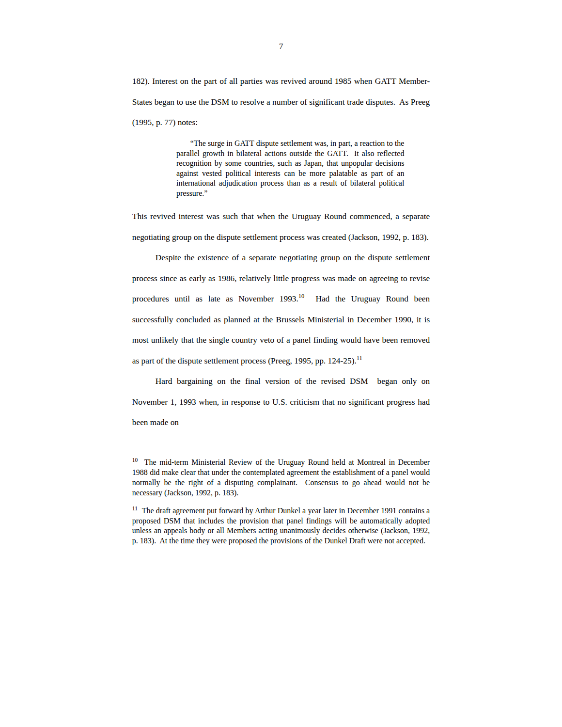7
182). Interest on the part of all parties was revived around 1985 when GATT Member-States began to use the DSM to resolve a number of significant trade disputes. As Preeg (1995, p. 77) notes:
“The surge in GATT dispute settlement was, in part, a reaction to the parallel growth in bilateral actions outside the GATT. It also reflected recognition by some countries, such as Japan, that unpopular decisions against vested political interests can be more palatable as part of an international adjudication process than as a result of bilateral political pressure.”
This revived interest was such that when the Uruguay Round commenced, a separate negotiating group on the dispute settlement process was created (Jackson, 1992, p. 183).
Despite the existence of a separate negotiating group on the dispute settlement process since as early as 1986, relatively little progress was made on agreeing to revise procedures until as late as November 1993.10 Had the Uruguay Round been successfully concluded as planned at the Brussels Ministerial in December 1990, it is most unlikely that the single country veto of a panel finding would have been removed as part of the dispute settlement process (Preeg, 1995, pp. 124-25).11
Hard bargaining on the final version of the revised DSM began only on November 1, 1993 when, in response to U.S. criticism that no significant progress had been made on
10 The mid-term Ministerial Review of the Uruguay Round held at Montreal in December 1988 did make clear that under the contemplated agreement the establishment of a panel would normally be the right of a disputing complainant. Consensus to go ahead would not be necessary (Jackson, 1992, p. 183).
11 The draft agreement put forward by Arthur Dunkel a year later in December 1991 contains a proposed DSM that includes the provision that panel findings will be automatically adopted unless an appeals body or all Members acting unanimously decides otherwise (Jackson, 1992, p. 183). At the time they were proposed the provisions of the Dunkel Draft were not accepted.